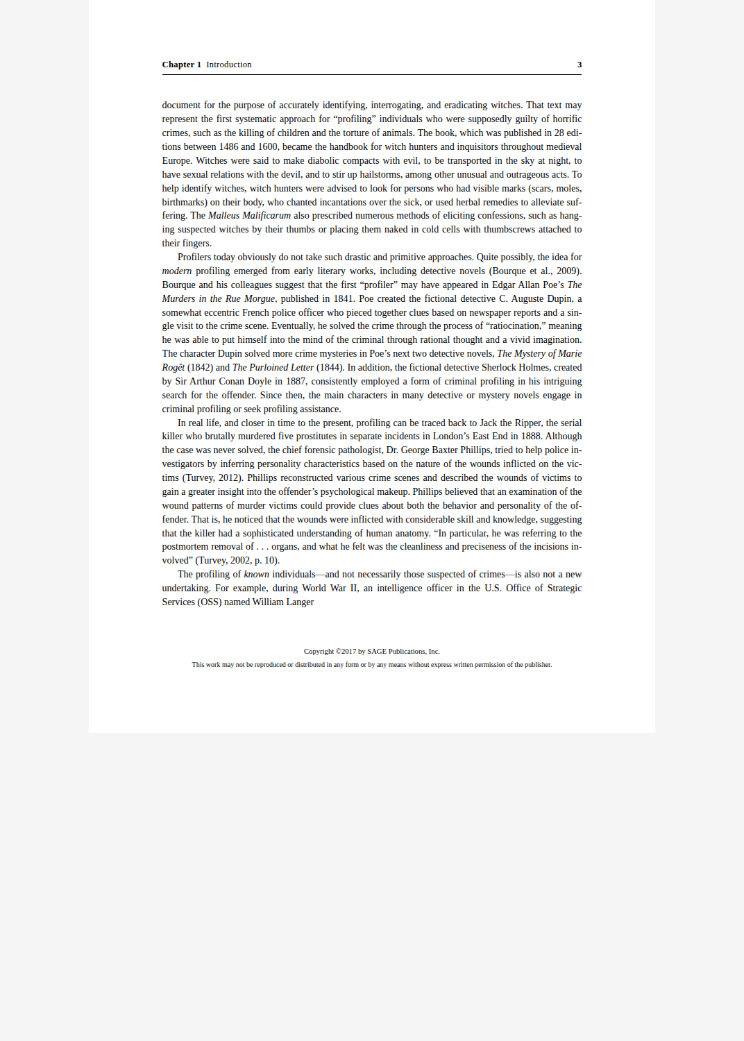Chapter 1 Introduction
3
document for the purpose of accurately identifying, interrogating, and eradicating witches. That text may represent the first systematic approach for “profiling” individuals who were supposedly guilty of horrific crimes, such as the killing of children and the torture of animals. The book, which was published in 28 editions between 1486 and 1600, became the handbook for witch hunters and inquisitors throughout medieval Europe. Witches were said to make diabolic compacts with evil, to be transported in the sky at night, to have sexual relations with the devil, and to stir up hailstorms, among other unusual and outrageous acts. To help identify witches, witch hunters were advised to look for persons who had visible marks (scars, moles, birthmarks) on their body, who chanted incantations over the sick, or used herbal remedies to alleviate suffering. The Malleus Malificarum also prescribed numerous methods of eliciting confessions, such as hanging suspected witches by their thumbs or placing them naked in cold cells with thumbscrews attached to their fingers.
Profilers today obviously do not take such drastic and primitive approaches. Quite possibly, the idea for modern profiling emerged from early literary works, including detective novels (Bourque et al., 2009). Bourque and his colleagues suggest that the first “profiler” may have appeared in Edgar Allan Poe’s The Murders in the Rue Morgue, published in 1841. Poe created the fictional detective C. Auguste Dupin, a somewhat eccentric French police officer who pieced together clues based on newspaper reports and a single visit to the crime scene. Eventually, he solved the crime through the process of “ratiocination,” meaning he was able to put himself into the mind of the criminal through rational thought and a vivid imagination. The character Dupin solved more crime mysteries in Poe’s next two detective novels, The Mystery of Marie Rogêt (1842) and The Purloined Letter (1844). In addition, the fictional detective Sherlock Holmes, created by Sir Arthur Conan Doyle in 1887, consistently employed a form of criminal profiling in his intriguing search for the offender. Since then, the main characters in many detective or mystery novels engage in criminal profiling or seek profiling assistance.
In real life, and closer in time to the present, profiling can be traced back to Jack the Ripper, the serial killer who brutally murdered five prostitutes in separate incidents in London’s East End in 1888. Although the case was never solved, the chief forensic pathologist, Dr. George Baxter Phillips, tried to help police investigators by inferring personality characteristics based on the nature of the wounds inflicted on the victims (Turvey, 2012). Phillips reconstructed various crime scenes and described the wounds of victims to gain a greater insight into the offender’s psychological makeup. Phillips believed that an examination of the wound patterns of murder victims could provide clues about both the behavior and personality of the offender. That is, he noticed that the wounds were inflicted with considerable skill and knowledge, suggesting that the killer had a sophisticated understanding of human anatomy. “In particular, he was referring to the postmortem removal of . . . organs, and what he felt was the cleanliness and preciseness of the incisions involved” (Turvey, 2002, p. 10).
The profiling of known individuals—and not necessarily those suspected of crimes—is also not a new undertaking. For example, during World War II, an intelligence officer in the U.S. Office of Strategic Services (OSS) named William Langer
Copyright ©2017 by SAGE Publications, Inc.
This work may not be reproduced or distributed in any form or by any means without express written permission of the publisher.